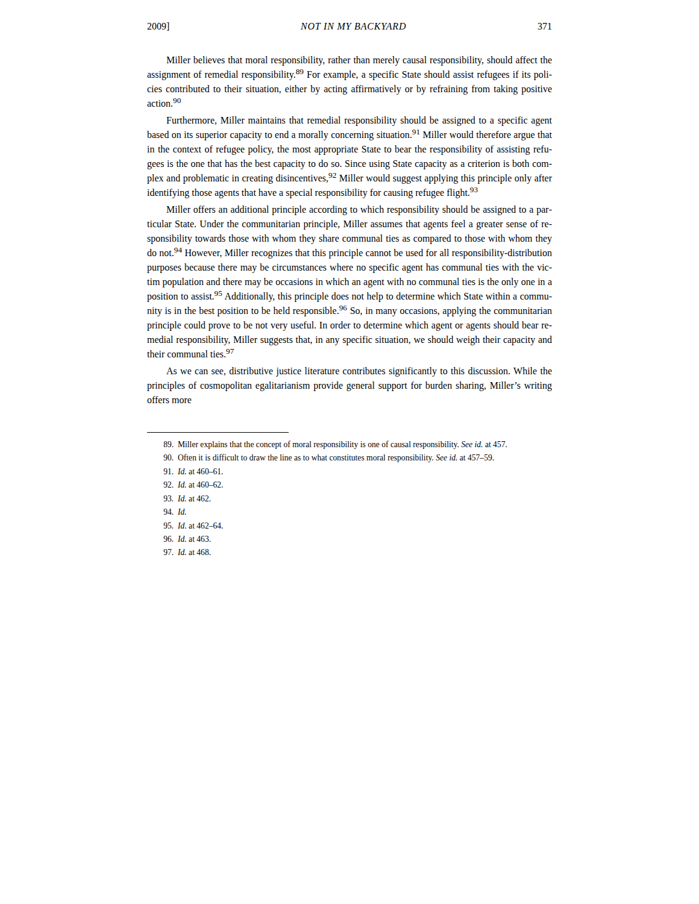2009] Not in My Backyard 371
Miller believes that moral responsibility, rather than merely causal responsibility, should affect the assignment of remedial responsibility.89 For example, a specific State should assist refugees if its policies contributed to their situation, either by acting affirmatively or by refraining from taking positive action.90
Furthermore, Miller maintains that remedial responsibility should be assigned to a specific agent based on its superior capacity to end a morally concerning situation.91 Miller would therefore argue that in the context of refugee policy, the most appropriate State to bear the responsibility of assisting refugees is the one that has the best capacity to do so. Since using State capacity as a criterion is both complex and problematic in creating disincentives,92 Miller would suggest applying this principle only after identifying those agents that have a special responsibility for causing refugee flight.93
Miller offers an additional principle according to which responsibility should be assigned to a particular State. Under the communitarian principle, Miller assumes that agents feel a greater sense of responsibility towards those with whom they share communal ties as compared to those with whom they do not.94 However, Miller recognizes that this principle cannot be used for all responsibility-distribution purposes because there may be circumstances where no specific agent has communal ties with the victim population and there may be occasions in which an agent with no communal ties is the only one in a position to assist.95 Additionally, this principle does not help to determine which State within a community is in the best position to be held responsible.96 So, in many occasions, applying the communitarian principle could prove to be not very useful. In order to determine which agent or agents should bear remedial responsibility, Miller suggests that, in any specific situation, we should weigh their capacity and their communal ties.97
As we can see, distributive justice literature contributes significantly to this discussion. While the principles of cosmopolitan egalitarianism provide general support for burden sharing, Miller’s writing offers more
89. Miller explains that the concept of moral responsibility is one of causal responsibility. See id. at 457.
90. Often it is difficult to draw the line as to what constitutes moral responsibility. See id. at 457–59.
91. Id. at 460–61.
92. Id. at 460–62.
93. Id. at 462.
94. Id.
95. Id. at 462–64.
96. Id. at 463.
97. Id. at 468.